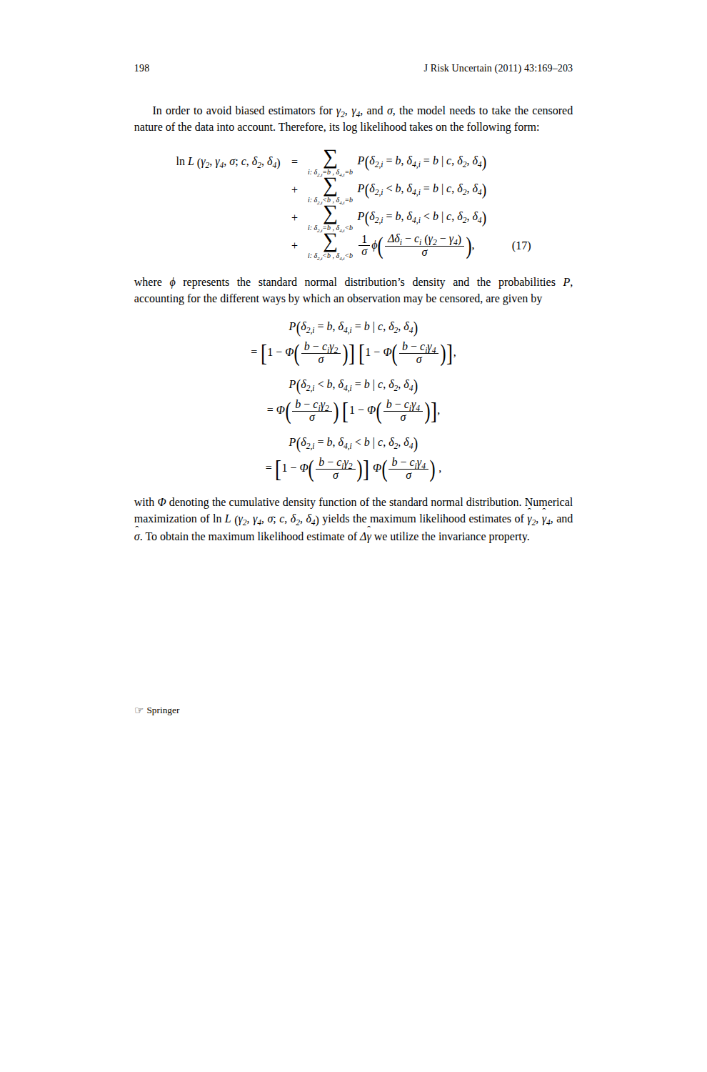198 J Risk Uncertain (2011) 43:169–203
In order to avoid biased estimators for γ2, γ4, and σ, the model needs to take the censored nature of the data into account. Therefore, its log likelihood takes on the following form:
ln L (γ2, γ4, σ; c, δ2, δ4)
=
∑i: δ2,i=b , δ4,i=b P(δ2,i = b, δ4,i = b | c, δ2, δ4)
+
∑i: δ2,i<b , δ4,i=b P(δ2,i < b, δ4,i = b | c, δ2, δ4)
+
∑i: δ2,i=b , δ4,i<b P(δ2,i = b, δ4,i < b | c, δ2, δ4)
+
∑i: δ2,i<b , δ4,i<b 1 σ ϕ(Δδi − ci (γ2 − γ4) σ),
(17)
where ϕ represents the standard normal distribution’s density and the probabilities P, accounting for the different ways by which an observation may be censored, are given by
P(δ2,i = b, δ4,i = b | c, δ2, δ4)
= [1 − Φ(b − ciγ2 σ)] [1 − Φ(b − ciγ4 σ)],
P(δ2,i < b, δ4,i = b | c, δ2, δ4)
= Φ(b − ciγ2 σ) [1 − Φ(b − ciγ4 σ)],
P(δ2,i = b, δ4,i < b | c, δ2, δ4)
= [1 − Φ(b − ciγ2 σ)] Φ(b − ciγ4 σ) ,
with Φ denoting the cumulative density function of the standard normal distribution. Numerical maximization of ln L (γ2, γ4, σ; c, δ2, δ4) yields the maximum likelihood estimates of γ2, γ4, and σ. To obtain the maximum likelihood estimate of Δγ we utilize the invariance property.
☞ Springer